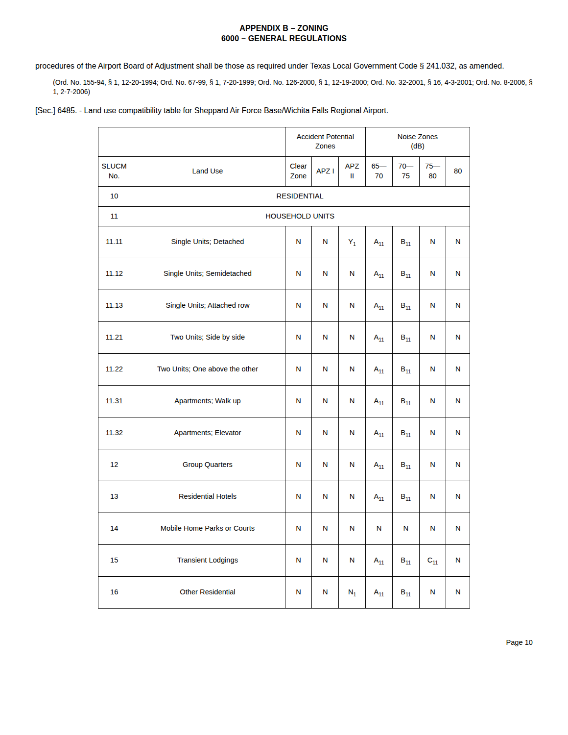APPENDIX B – ZONING
6000 – GENERAL REGULATIONS
procedures of the Airport Board of Adjustment shall be those as required under Texas Local Government Code § 241.032, as amended.
(Ord. No. 155-94, § 1, 12-20-1994; Ord. No. 67-99, § 1, 7-20-1999; Ord. No. 126-2000, § 1, 12-19-2000; Ord. No. 32-2001, § 16, 4-3-2001; Ord. No. 8-2006, § 1, 2-7-2006)
[Sec.] 6485. - Land use compatibility table for Sheppard Air Force Base/Wichita Falls Regional Airport.
| | Accident Potential Zones | Noise Zones (dB) |
| SLUCM No. | Land Use | Clear Zone | APZ I | APZ II | 65— 70 | 70— 75 | 75— 80 | 80 |
| 10 | RESIDENTIAL |
| 11 | HOUSEHOLD UNITS |
| 11.11 | Single Units; Detached | N | N | Y 1 | A 11 | B 11 | N | N |
| 11.12 | Single Units; Semidetached | N | N | N | A 11 | B 11 | N | N |
| 11.13 | Single Units; Attached row | N | N | N | A 11 | B 11 | N | N |
| 11.21 | Two Units; Side by side | N | N | N | A 11 | B 11 | N | N |
| 11.22 | Two Units; One above the other | N | N | N | A 11 | B 11 | N | N |
| 11.31 | Apartments; Walk up | N | N | N | A 11 | B 11 | N | N |
| 11.32 | Apartments; Elevator | N | N | N | A 11 | B 11 | N | N |
| 12 | Group Quarters | N | N | N | A 11 | B 11 | N | N |
| 13 | Residential Hotels | N | N | N | A 11 | B 11 | N | N |
| 14 | Mobile Home Parks or Courts | N | N | N | N | N | N | N |
| 15 | Transient Lodgings | N | N | N | A 11 | B 11 | C 11 | N |
| 16 | Other Residential | N | N | N 1 | A 11 | B 11 | N | N |
Page 10